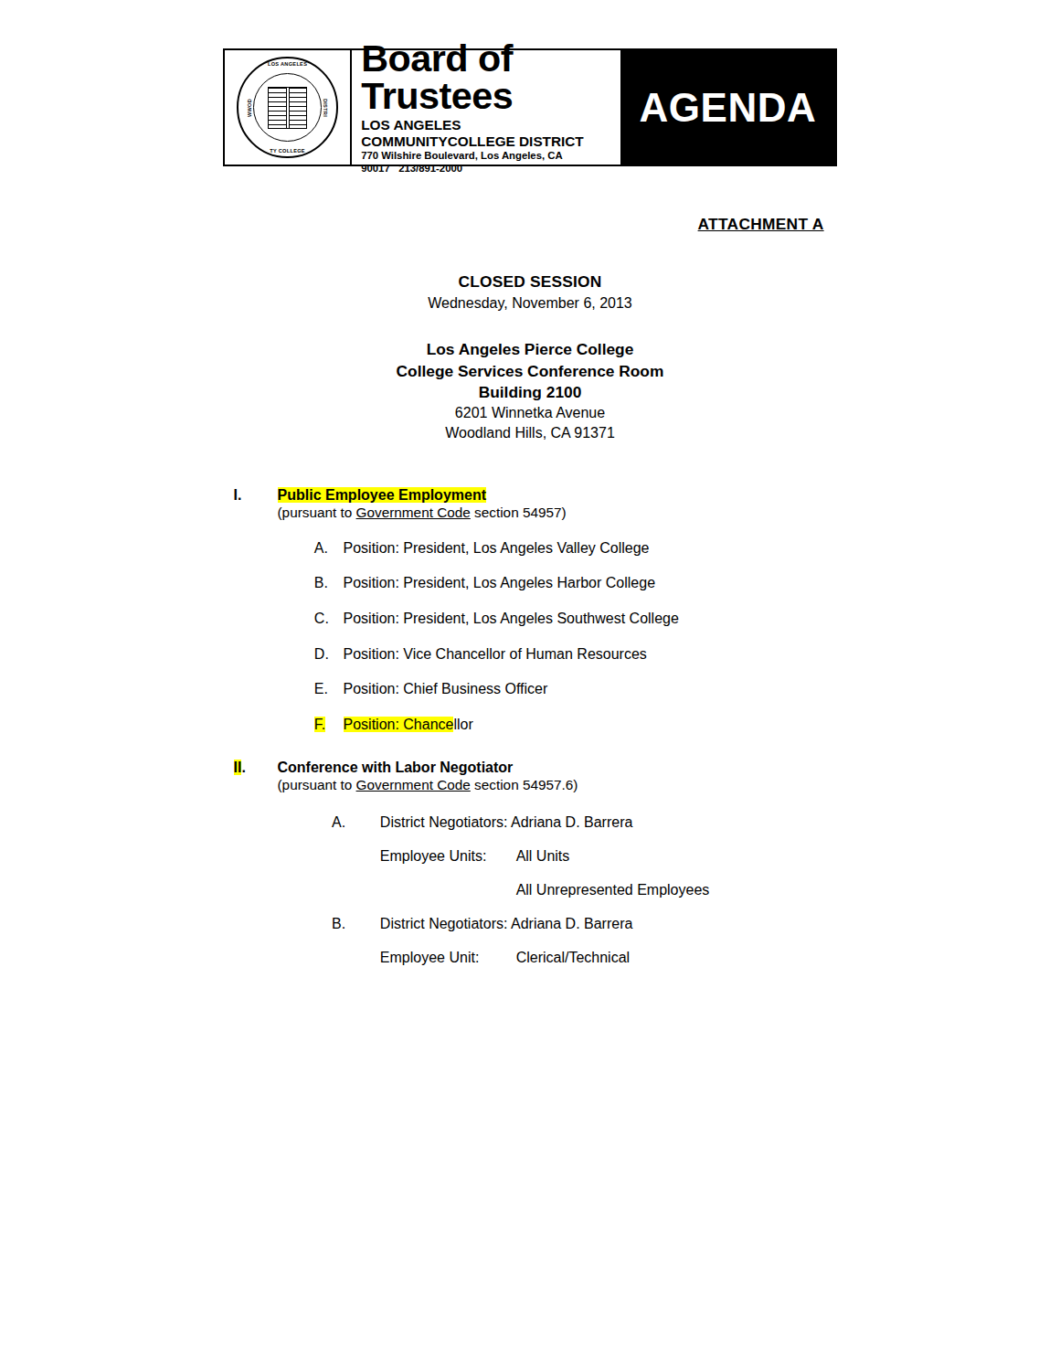LOS ANGELES TY COLLEGE WWOD DISTRI
Board of Trustees
LOS ANGELES COMMUNITYCOLLEGE DISTRICT
770 Wilshire Boulevard, Los Angeles, CA 90017 213/891-2000
AGENDA
ATTACHMENT A
CLOSED SESSION
Wednesday, November 6, 2013
Los Angeles Pierce College
College Services Conference Room
Building 2100
6201 Winnetka Avenue
Woodland Hills, CA 91371
I.
Public Employee Employment
(pursuant to Government Code section 54957)
A.
Position: President, Los Angeles Valley College
B.
Position: President, Los Angeles Harbor College
C.
Position: President, Los Angeles Southwest College
D.
Position: Vice Chancellor of Human Resources
E.
Position: Chief Business Officer
F.
Position: Chancellor
II.
Conference with Labor Negotiator
(pursuant to Government Code section 54957.6)
A.
District Negotiators: Adriana D. Barrera
Employee Units:
All Units
All Unrepresented Employees
B.
District Negotiators: Adriana D. Barrera
Employee Unit:
Clerical/Technical